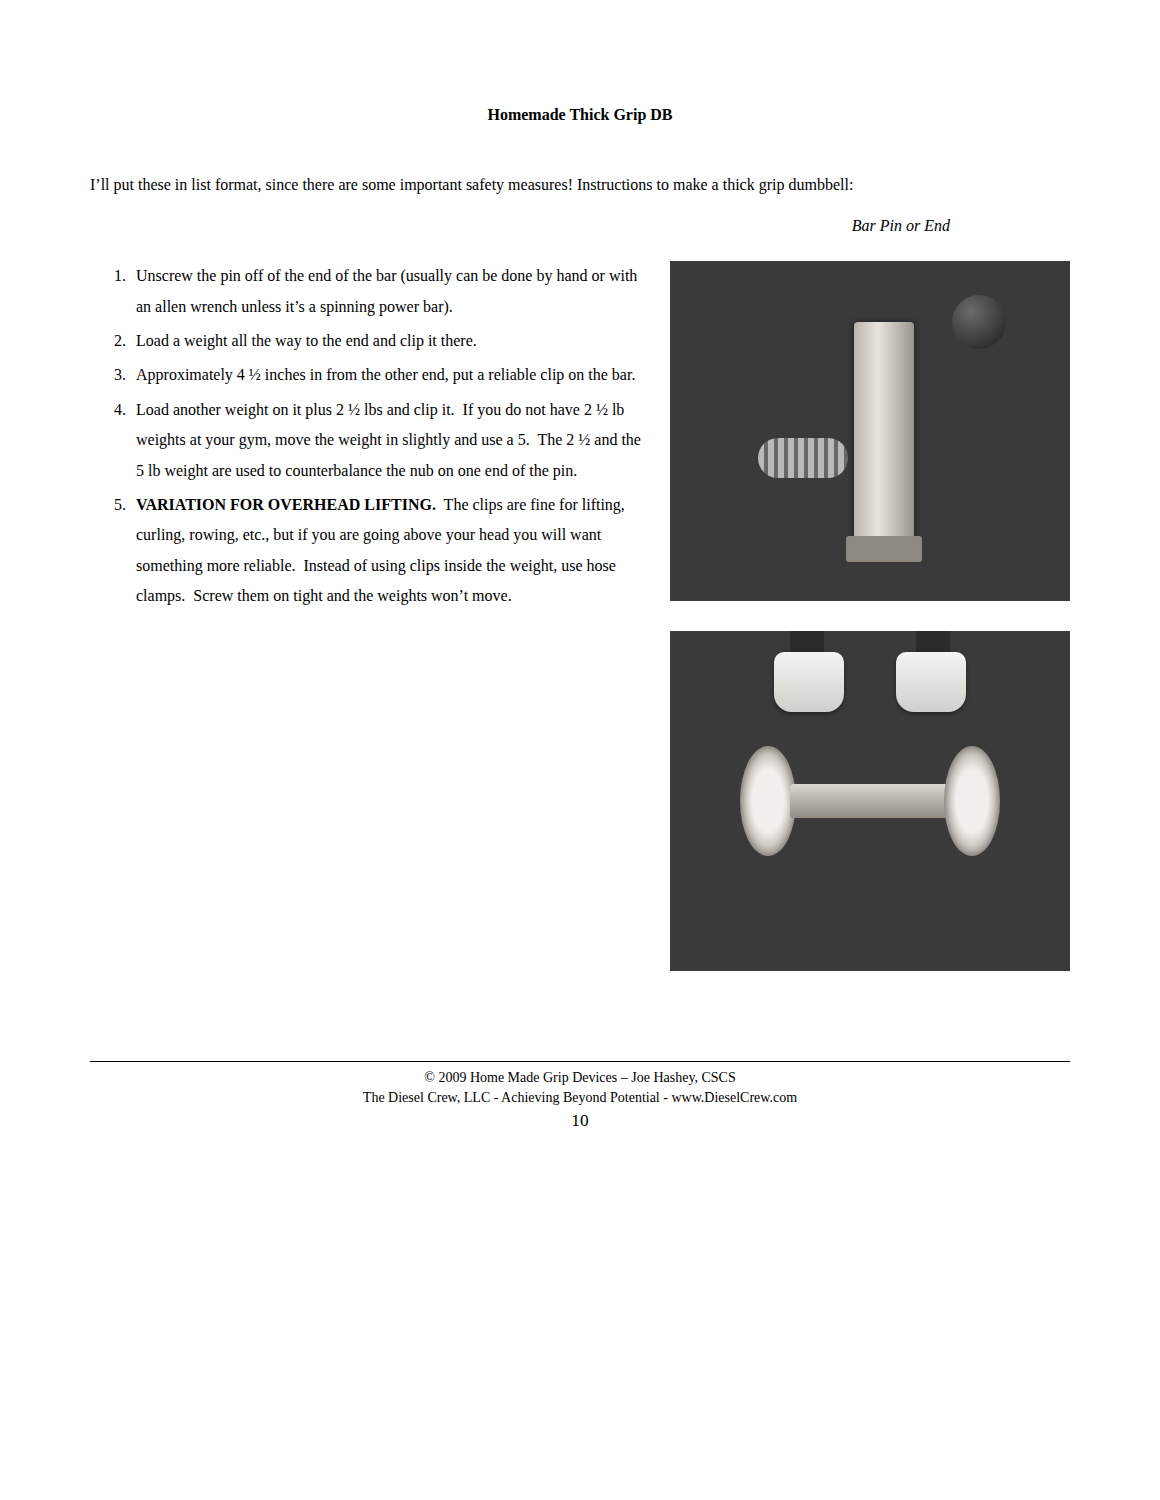Homemade Thick Grip DB
I’ll put these in list format, since there are some important safety measures! Instructions to make a thick grip dumbbell:
Bar Pin or End
Unscrew the pin off of the end of the bar (usually can be done by hand or with an allen wrench unless it’s a spinning power bar).
Load a weight all the way to the end and clip it there.
Approximately 4 ½ inches in from the other end, put a reliable clip on the bar.
Load another weight on it plus 2 ½ lbs and clip it. If you do not have 2 ½ lb weights at your gym, move the weight in slightly and use a 5. The 2 ½ and the 5 lb weight are used to counterbalance the nub on one end of the pin.
VARIATION FOR OVERHEAD LIFTING. The clips are fine for lifting, curling, rowing, etc., but if you are going above your head you will want something more reliable. Instead of using clips inside the weight, use hose clamps. Screw them on tight and the weights won’t move.
© 2009 Home Made Grip Devices – Joe Hashey, CSCS
The Diesel Crew, LLC - Achieving Beyond Potential - www.DieselCrew.com
10